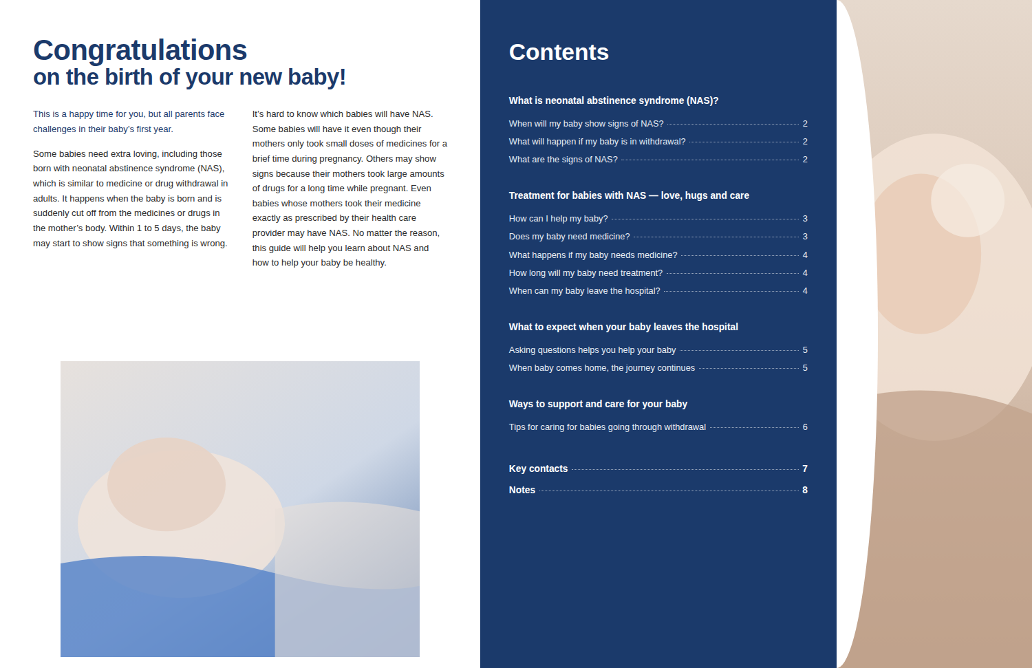Congratulations on the birth of your new baby!
This is a happy time for you, but all parents face challenges in their baby’s first year.
Some babies need extra loving, including those born with neonatal abstinence syndrome (NAS), which is similar to medicine or drug withdrawal in adults. It happens when the baby is born and is suddenly cut off from the medicines or drugs in the mother’s body. Within 1 to 5 days, the baby may start to show signs that something is wrong.
It’s hard to know which babies will have NAS. Some babies will have it even though their mothers only took small doses of medicines for a brief time during pregnancy. Others may show signs because their mothers took large amounts of drugs for a long time while pregnant. Even babies whose mothers took their medicine exactly as prescribed by their health care provider may have NAS. No matter the reason, this guide will help you learn about NAS and how to help your baby be healthy.
Contents
What is neonatal abstinence syndrome (NAS)?
When will my baby show signs of NAS? 2
What will happen if my baby is in withdrawal? 2
What are the signs of NAS? 2
Treatment for babies with NAS — love, hugs and care
How can I help my baby? 3
Does my baby need medicine? 3
What happens if my baby needs medicine? 4
How long will my baby need treatment? 4
When can my baby leave the hospital? 4
What to expect when your baby leaves the hospital
Asking questions helps you help your baby 5
When baby comes home, the journey continues 5
Ways to support and care for your baby
Tips for caring for babies going through withdrawal 6
Key contacts 7
Notes 8